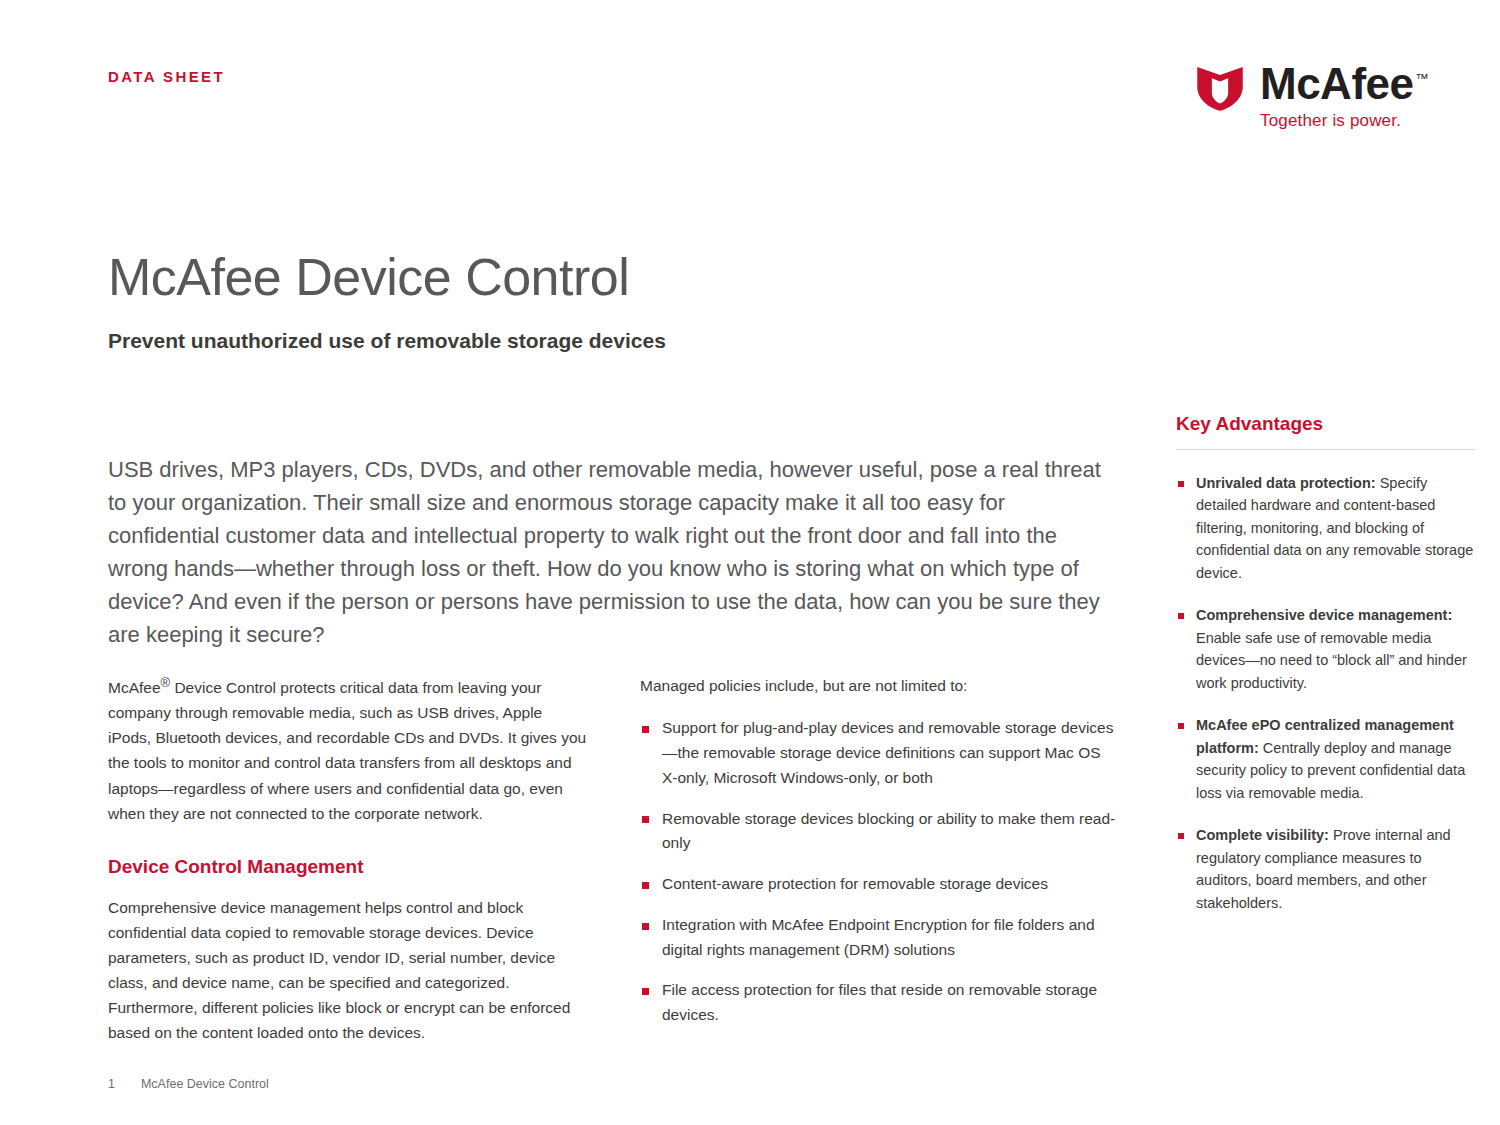Data Sheet
McAfee™
Together is power.
McAfee Device Control
Prevent unauthorized use of removable storage devices
USB drives, MP3 players, CDs, DVDs, and other removable media, however useful, pose a real threat to your organization. Their small size and enormous storage capacity make it all too easy for confidential customer data and intellectual property to walk right out the front door and fall into the wrong hands—whether through loss or theft. How do you know who is storing what on which type of device? And even if the person or persons have permission to use the data, how can you be sure they are keeping it secure?
McAfee® Device Control protects critical data from leaving your company through removable media, such as USB drives, Apple iPods, Bluetooth devices, and recordable CDs and DVDs. It gives you the tools to monitor and control data transfers from all desktops and laptops—regardless of where users and confidential data go, even when they are not connected to the corporate network.
Device Control Management
Comprehensive device management helps control and block confidential data copied to removable storage devices. Device parameters, such as product ID, vendor ID, serial number, device class, and device name, can be specified and categorized. Furthermore, different policies like block or encrypt can be enforced based on the content loaded onto the devices.
Managed policies include, but are not limited to:
Support for plug-and-play devices and removable storage devices—the removable storage device definitions can support Mac OS X-only, Microsoft Windows-only, or both
Removable storage devices blocking or ability to make them read-only
Content-aware protection for removable storage devices
Integration with McAfee Endpoint Encryption for file folders and digital rights management (DRM) solutions
File access protection for files that reside on removable storage devices.
Key Advantages
Unrivaled data protection: Specify detailed hardware and content-based filtering, monitoring, and blocking of confidential data on any removable storage device.
Comprehensive device management: Enable safe use of removable media devices—no need to “block all” and hinder work productivity.
McAfee ePO centralized management platform: Centrally deploy and manage security policy to prevent confidential data loss via removable media.
Complete visibility: Prove internal and regulatory compliance measures to auditors, board members, and other stakeholders.
1 McAfee Device Control